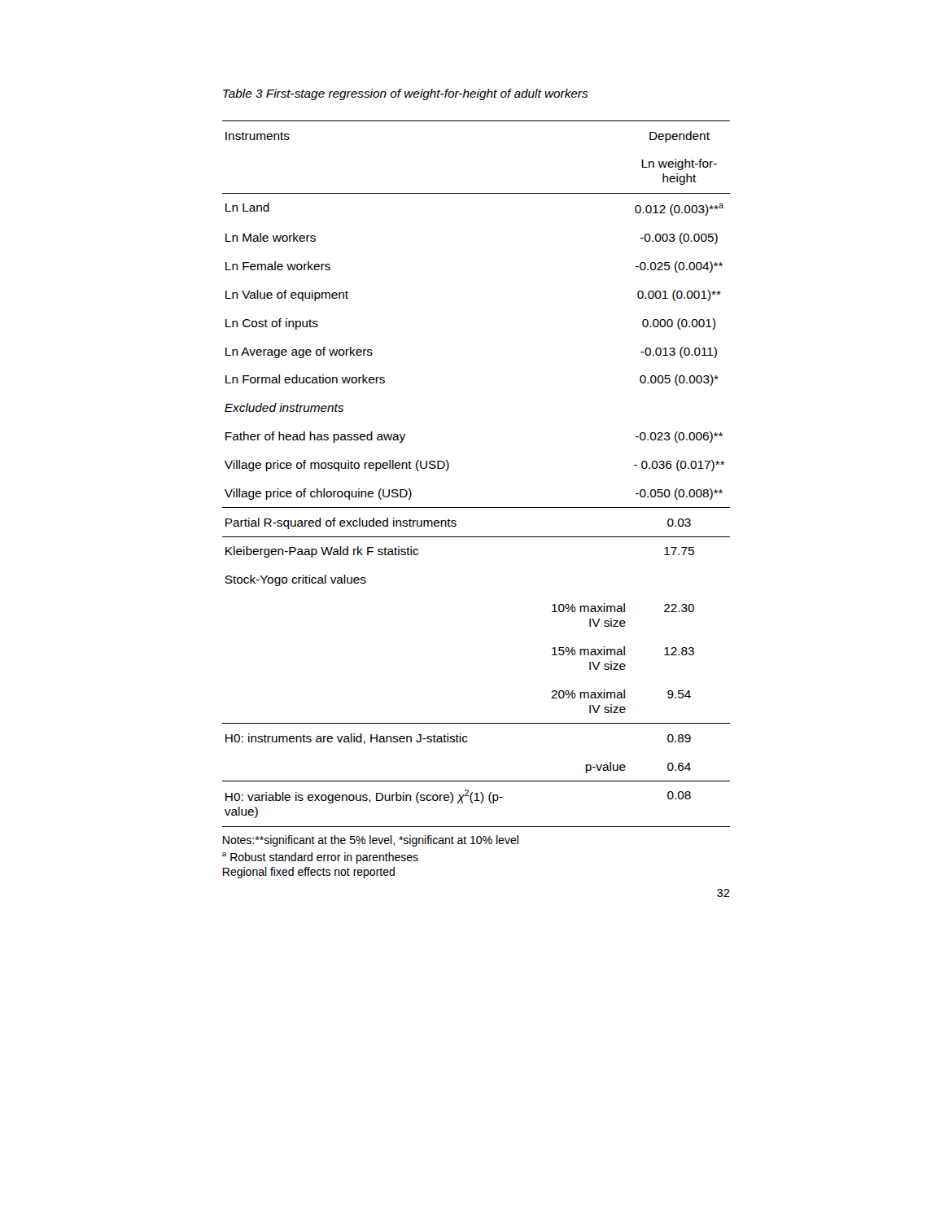Table 3 First-stage regression of weight-for-height of adult workers
| Instruments | | Dependent |
| | | Ln weight-for-height |
| Ln Land | | 0.012 (0.003)** a |
| Ln Male workers | | -0.003 (0.005) |
| Ln Female workers | | -0.025 (0.004)** |
| Ln Value of equipment | | 0.001 (0.001)** |
| Ln Cost of inputs | | 0.000 (0.001) |
| Ln Average age of workers | | -0.013 (0.011) |
| Ln Formal education workers | | 0.005 (0.003)* |
| Excluded instruments | | |
| Father of head has passed away | | -0.023 (0.006)** |
| Village price of mosquito repellent (USD) | | - 0.036 (0.017)** |
| Village price of chloroquine (USD) | | -0.050 (0.008)** |
| Partial R-squared of excluded instruments | | 0.03 |
| Kleibergen-Paap Wald rk F statistic | | 17.75 |
| Stock-Yogo critical values | | |
| | 10% maximal IV size | 22.30 |
| | 15% maximal IV size | 12.83 |
| | 20% maximal IV size | 9.54 |
| H0: instruments are valid, Hansen J-statistic | | 0.89 |
| | p-value | 0.64 |
| H0: variable is exogenous, Durbin (score) χ 2 (1) (p-value) | | 0.08 |
Notes:**significant at the 5% level, *significant at 10% level
a Robust standard error in parentheses
Regional fixed effects not reported
32